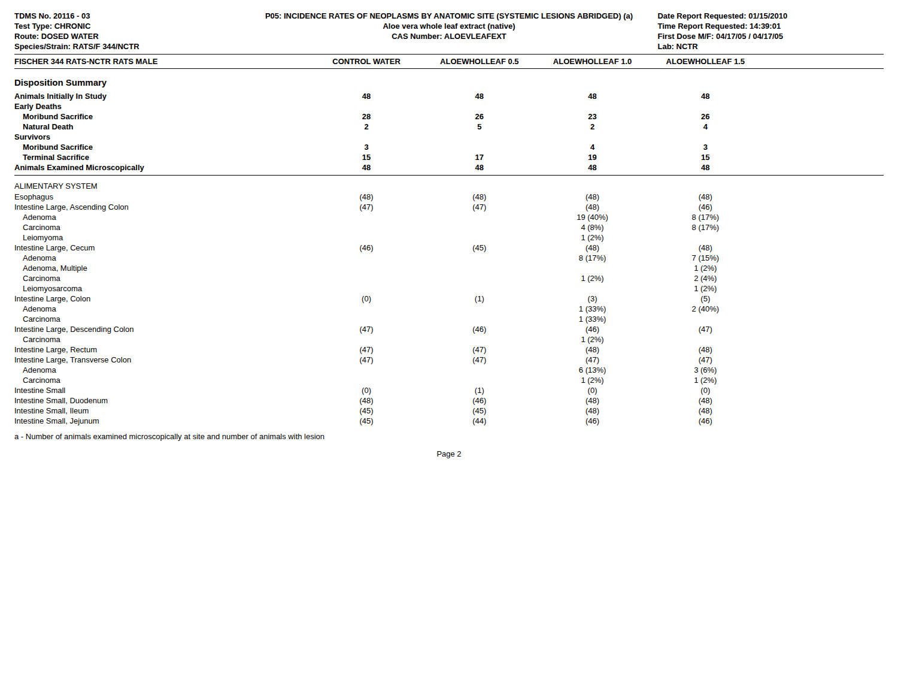| TDMS No. 20116 - 03 | P05: INCIDENCE RATES OF NEOPLASMS BY ANATOMIC SITE (SYSTEMIC LESIONS ABRIDGED) (a) | Date Report Requested: 01/15/2010 |
| Test Type: CHRONIC | Aloe vera whole leaf extract (native) | Time Report Requested: 14:39:01 |
| Route: DOSED WATER | CAS Number: ALOEVLEAFEXT | First Dose M/F: 04/17/05 / 04/17/05 |
| Species/Strain: RATS/F 344/NCTR | | Lab: NCTR |
| FISCHER 344 RATS-NCTR RATS MALE | CONTROL WATER | ALOEWHOLLEAF 0.5 | ALOEWHOLLEAF 1.0 | ALOEWHOLLEAF 1.5 | |
Disposition Summary
| Animals Initially In Study | 48 | 48 | 48 | 48 | |
| Early Deaths | | | | | |
| Moribund Sacrifice | 28 | 26 | 23 | 26 | |
| Natural Death | 2 | 5 | 2 | 4 | |
| Survivors | | | | | |
| Moribund Sacrifice | 3 | | 4 | 3 | |
| Terminal Sacrifice | 15 | 17 | 19 | 15 | |
| Animals Examined Microscopically | 48 | 48 | 48 | 48 | |
ALIMENTARY SYSTEM
| Esophagus | (48) | (48) | (48) | (48) | |
| Intestine Large, Ascending Colon | (47) | (47) | (48) | (46) | |
| Adenoma | | | 19 (40%) | 8 (17%) | |
| Carcinoma | | | 4 (8%) | 8 (17%) | |
| Leiomyoma | | | 1 (2%) | | |
| Intestine Large, Cecum | (46) | (45) | (48) | (48) | |
| Adenoma | | | 8 (17%) | 7 (15%) | |
| Adenoma, Multiple | | | | 1 (2%) | |
| Carcinoma | | | 1 (2%) | 2 (4%) | |
| Leiomyosarcoma | | | | 1 (2%) | |
| Intestine Large, Colon | (0) | (1) | (3) | (5) | |
| Adenoma | | | 1 (33%) | 2 (40%) | |
| Carcinoma | | | 1 (33%) | | |
| Intestine Large, Descending Colon | (47) | (46) | (46) | (47) | |
| Carcinoma | | | 1 (2%) | | |
| Intestine Large, Rectum | (47) | (47) | (48) | (48) | |
| Intestine Large, Transverse Colon | (47) | (47) | (47) | (47) | |
| Adenoma | | | 6 (13%) | 3 (6%) | |
| Carcinoma | | | 1 (2%) | 1 (2%) | |
| Intestine Small | (0) | (1) | (0) | (0) | |
| Intestine Small, Duodenum | (48) | (46) | (48) | (48) | |
| Intestine Small, Ileum | (45) | (45) | (48) | (48) | |
| Intestine Small, Jejunum | (45) | (44) | (46) | (46) | |
a - Number of animals examined microscopically at site and number of animals with lesion
Page 2